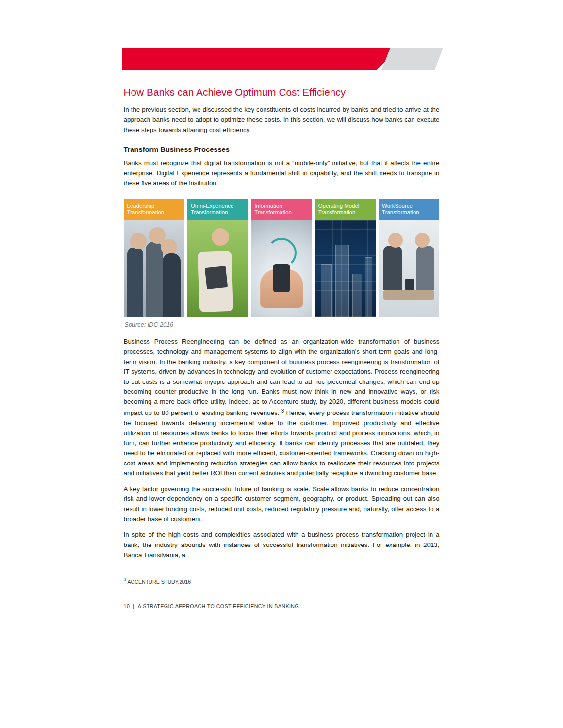How Banks can Achieve Optimum Cost Efficiency
In the previous section, we discussed the key constituents of costs incurred by banks and tried to arrive at the approach banks need to adopt to optimize these costs. In this section, we will discuss how banks can execute these steps towards attaining cost efficiency.
Transform Business Processes
Banks must recognize that digital transformation is not a “mobile-only” initiative, but that it affects the entire enterprise. Digital Experience represents a fundamental shift in capability, and the shift needs to transpire in these five areas of the institution.
Leadership
Transformation
Omni-Experience
Transformation
Information
Transformation
Operating Model
Transformation
WorkSource
Transformation
Source: IDC 2016
Business Process Reengineering can be defined as an organization-wide transformation of business processes, technology and management systems to align with the organization’s short-term goals and long-term vision. In the banking industry, a key component of business process reengineering is transformation of IT systems, driven by advances in technology and evolution of customer expectations. Process reengineering to cut costs is a somewhat myopic approach and can lead to ad hoc piecemeal changes, which can end up becoming counter-productive in the long run. Banks must now think in new and innovative ways, or risk becoming a mere back-office utility. Indeed, ac to Accenture study, by 2020, different business models could impact up to 80 percent of existing banking revenues. 3 Hence, every process transformation initiative should be focused towards delivering incremental value to the customer. Improved productivity and effective utilization of resources allows banks to focus their efforts towards product and process innovations, which, in turn, can further enhance productivity and efficiency. If banks can identify processes that are outdated, they need to be eliminated or replaced with more efficient, customer-oriented frameworks. Cracking down on high-cost areas and implementing reduction strategies can allow banks to reallocate their resources into projects and initiatives that yield better ROI than current activities and potentially recapture a dwindling customer base.
A key factor governing the successful future of banking is scale. Scale allows banks to reduce concentration risk and lower dependency on a specific customer segment, geography, or product. Spreading out can also result in lower funding costs, reduced unit costs, reduced regulatory pressure and, naturally, offer access to a broader base of customers.
In spite of the high costs and complexities associated with a business process transformation project in a bank, the industry abounds with instances of successful transformation initiatives. For example, in 2013, Banca Transilvania, a
3 ACCENTURE STUDY,2016
10 | A STRATEGIC APPROACH TO COST EFFICIENCY IN BANKING